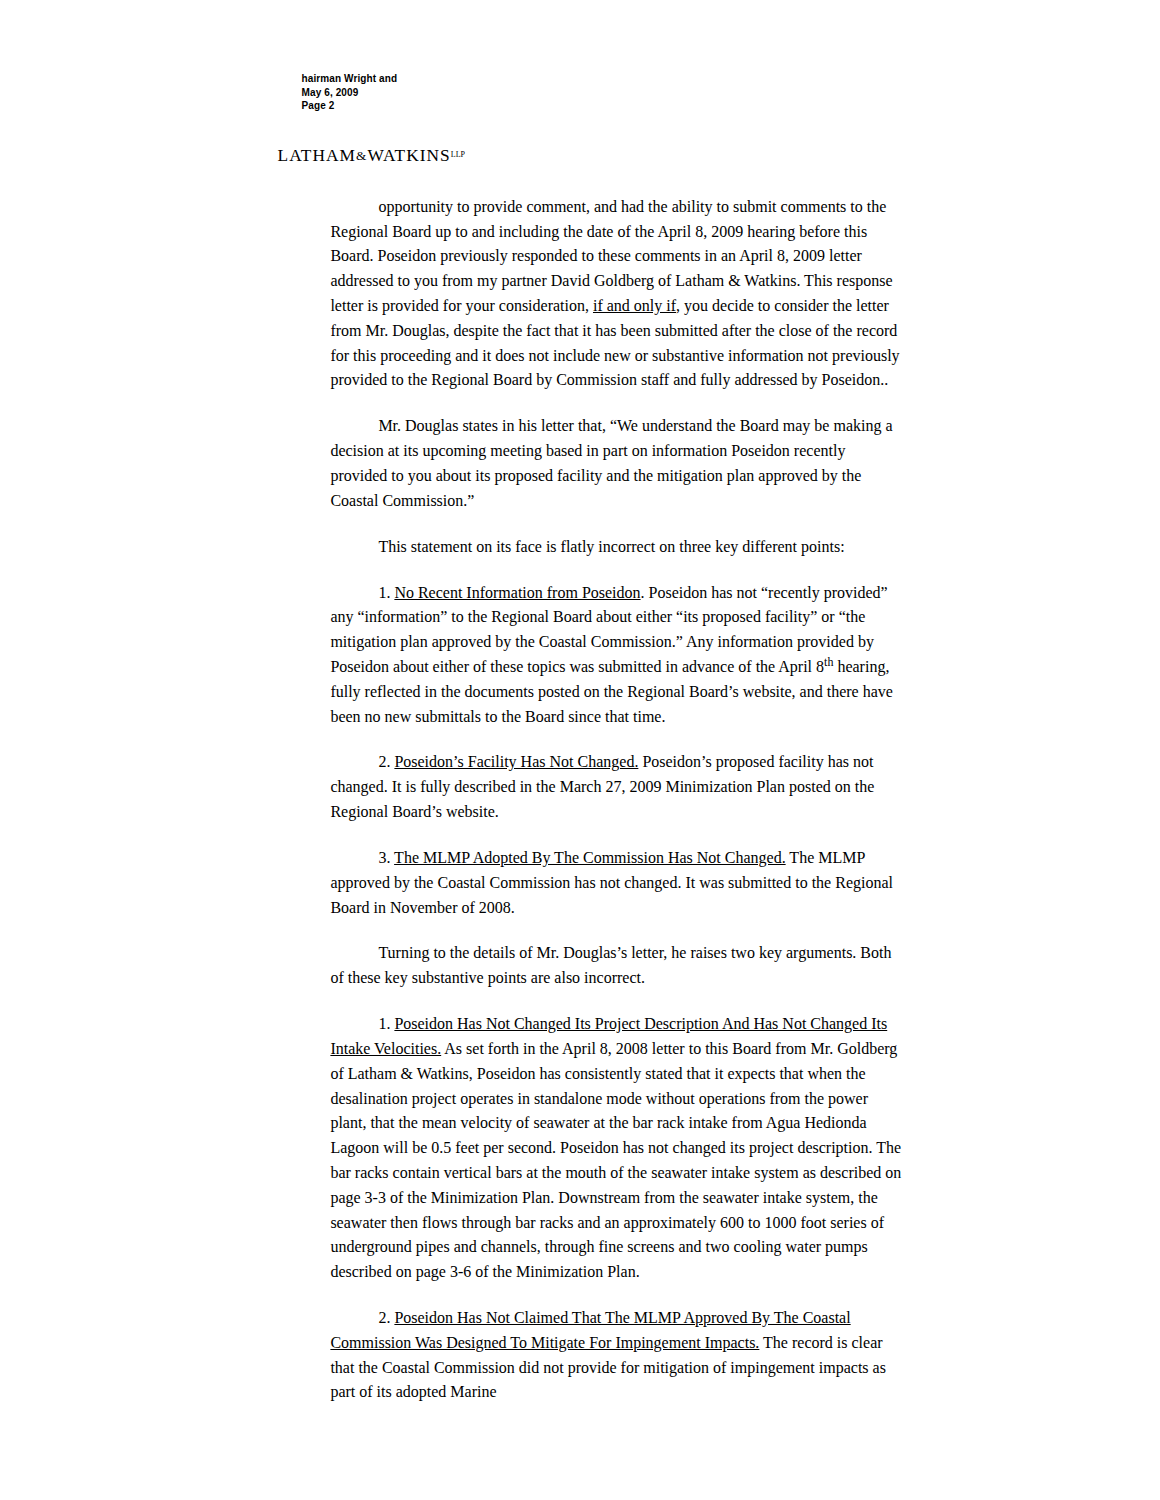hairman Wright and
May 6, 2009
Page 2
LATHAM&WATKINSLLP
opportunity to provide comment, and had the ability to submit comments to the Regional Board up to and including the date of the April 8, 2009 hearing before this Board. Poseidon previously responded to these comments in an April 8, 2009 letter addressed to you from my partner David Goldberg of Latham & Watkins. This response letter is provided for your consideration, if and only if, you decide to consider the letter from Mr. Douglas, despite the fact that it has been submitted after the close of the record for this proceeding and it does not include new or substantive information not previously provided to the Regional Board by Commission staff and fully addressed by Poseidon..
Mr. Douglas states in his letter that, “We understand the Board may be making a decision at its upcoming meeting based in part on information Poseidon recently provided to you about its proposed facility and the mitigation plan approved by the Coastal Commission.”
This statement on its face is flatly incorrect on three key different points:
1. No Recent Information from Poseidon. Poseidon has not “recently provided” any “information” to the Regional Board about either “its proposed facility” or “the mitigation plan approved by the Coastal Commission.” Any information provided by Poseidon about either of these topics was submitted in advance of the April 8th hearing, fully reflected in the documents posted on the Regional Board’s website, and there have been no new submittals to the Board since that time.
2. Poseidon’s Facility Has Not Changed. Poseidon’s proposed facility has not changed. It is fully described in the March 27, 2009 Minimization Plan posted on the Regional Board’s website.
3. The MLMP Adopted By The Commission Has Not Changed. The MLMP approved by the Coastal Commission has not changed. It was submitted to the Regional Board in November of 2008.
Turning to the details of Mr. Douglas’s letter, he raises two key arguments. Both of these key substantive points are also incorrect.
1. Poseidon Has Not Changed Its Project Description And Has Not Changed Its Intake Velocities. As set forth in the April 8, 2008 letter to this Board from Mr. Goldberg of Latham & Watkins, Poseidon has consistently stated that it expects that when the desalination project operates in standalone mode without operations from the power plant, that the mean velocity of seawater at the bar rack intake from Agua Hedionda Lagoon will be 0.5 feet per second. Poseidon has not changed its project description. The bar racks contain vertical bars at the mouth of the seawater intake system as described on page 3-3 of the Minimization Plan. Downstream from the seawater intake system, the seawater then flows through bar racks and an approximately 600 to 1000 foot series of underground pipes and channels, through fine screens and two cooling water pumps described on page 3-6 of the Minimization Plan.
2. Poseidon Has Not Claimed That The MLMP Approved By The Coastal Commission Was Designed To Mitigate For Impingement Impacts. The record is clear that the Coastal Commission did not provide for mitigation of impingement impacts as part of its adopted Marine